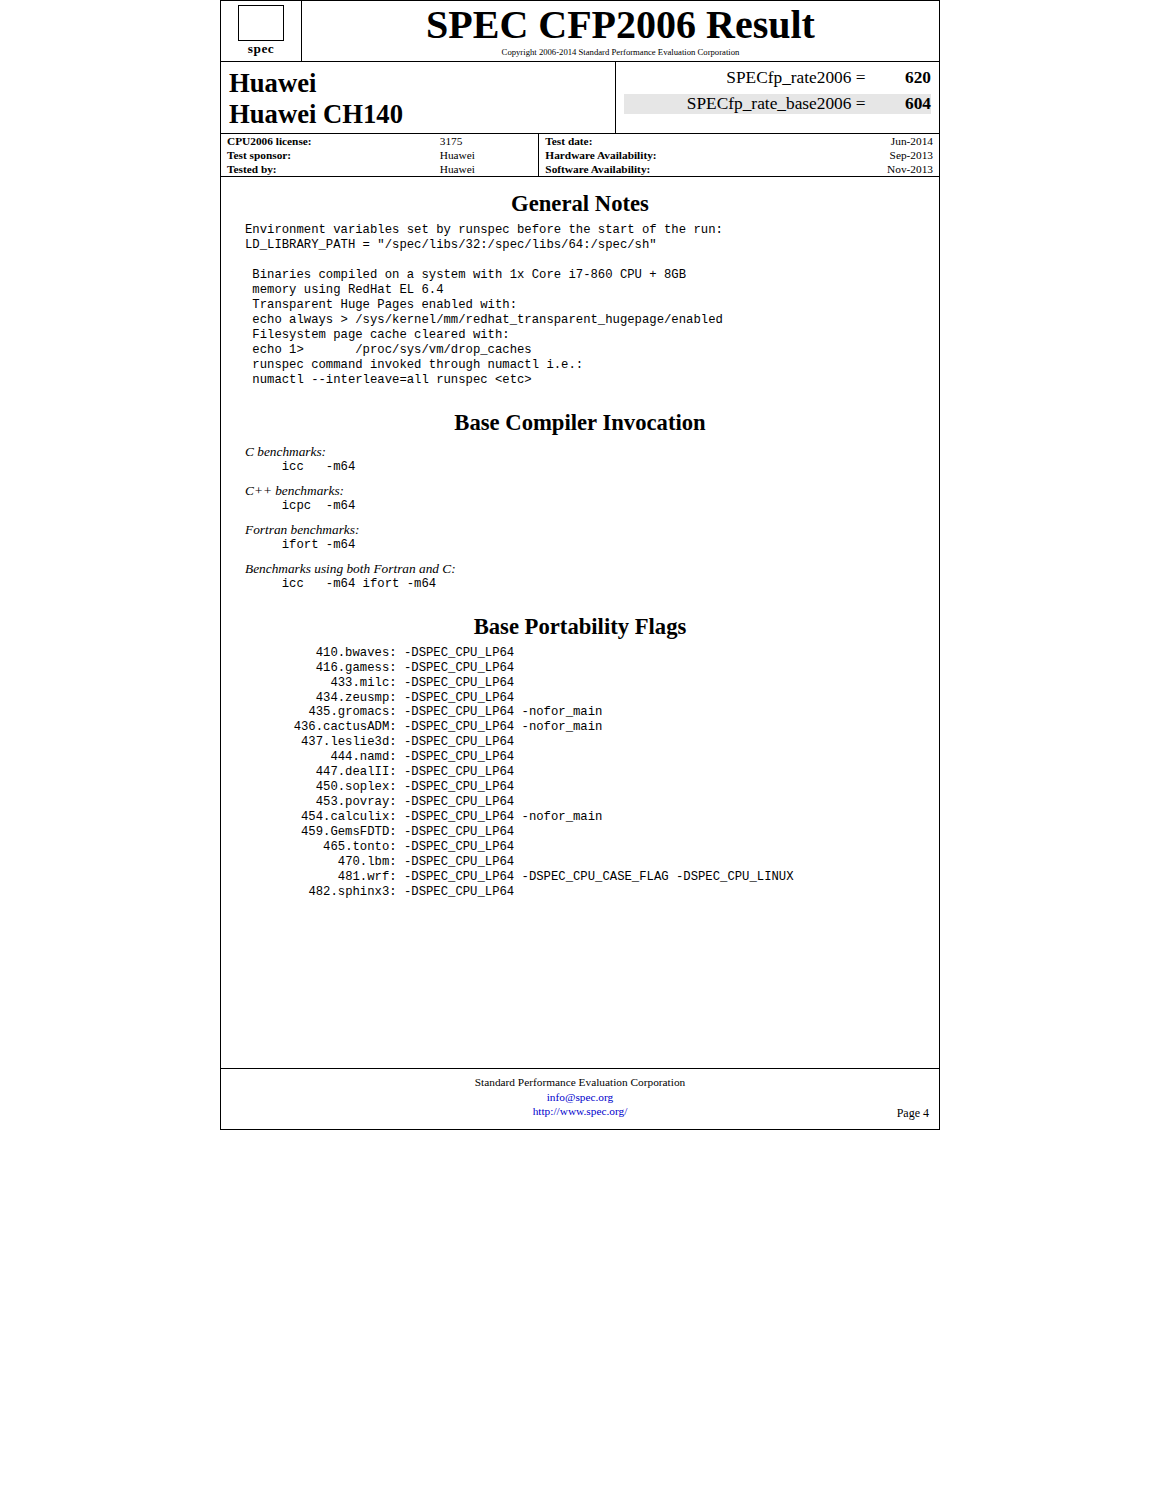spec
SPEC CFP2006 Result
Copyright 2006-2014 Standard Performance Evaluation Corporation
Huawei
Huawei CH140
SPECfp_rate2006 =
620
SPECfp_rate_base2006 =
604
| CPU2006 license: | 3175 | Test date: | Jun-2014 |
| Test sponsor: | Huawei | Hardware Availability: | Sep-2013 |
| Tested by: | Huawei | Software Availability: | Nov-2013 |
General Notes
Environment variables set by runspec before the start of the run:
LD_LIBRARY_PATH = "/spec/libs/32:/spec/libs/64:/spec/sh"

 Binaries compiled on a system with 1x Core i7-860 CPU + 8GB
 memory using RedHat EL 6.4
 Transparent Huge Pages enabled with:
 echo always > /sys/kernel/mm/redhat_transparent_hugepage/enabled
 Filesystem page cache cleared with:
 echo 1>       /proc/sys/vm/drop_caches
 runspec command invoked through numactl i.e.:
 numactl --interleave=all runspec <etc>
Base Compiler Invocation
C benchmarks:
     icc   -m64
C++ benchmarks:
     icpc  -m64
Fortran benchmarks:
     ifort -m64
Benchmarks using both Fortran and C:
     icc   -m64 ifort -m64
Base Portability Flags
410.bwaves: -DSPEC_CPU_LP64
416.gamess: -DSPEC_CPU_LP64
433.milc: -DSPEC_CPU_LP64
434.zeusmp: -DSPEC_CPU_LP64
435.gromacs: -DSPEC_CPU_LP64 -nofor_main
436.cactusADM: -DSPEC_CPU_LP64 -nofor_main
437.leslie3d: -DSPEC_CPU_LP64
444.namd: -DSPEC_CPU_LP64
447.dealII: -DSPEC_CPU_LP64
450.soplex: -DSPEC_CPU_LP64
453.povray: -DSPEC_CPU_LP64
454.calculix: -DSPEC_CPU_LP64 -nofor_main
459.GemsFDTD: -DSPEC_CPU_LP64
465.tonto: -DSPEC_CPU_LP64
470.lbm: -DSPEC_CPU_LP64
481.wrf: -DSPEC_CPU_LP64 -DSPEC_CPU_CASE_FLAG -DSPEC_CPU_LINUX
482.sphinx3: -DSPEC_CPU_LP64
Standard Performance Evaluation Corporation
info@spec.org
http://www.spec.org/
Page 4